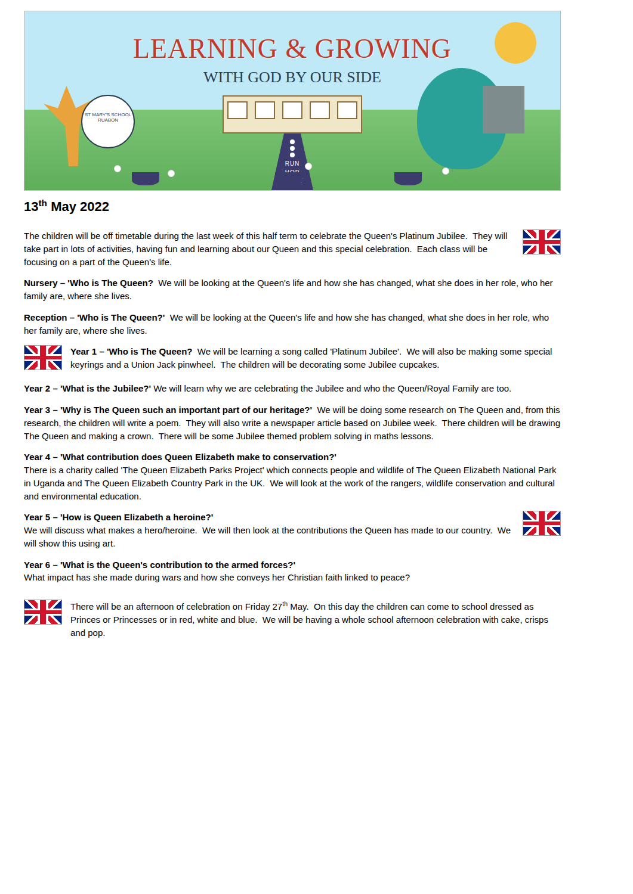LEARNING & GROWING
WITH GOD BY OUR SIDE
RUN
HOP
START
ST MARY'S SCHOOL
RUABON
13th May 2022
The children will be off timetable during the last week of this half term to celebrate the Queen's Platinum Jubilee. They will take part in lots of activities, having fun and learning about our Queen and this special celebration. Each class will be focusing on a part of the Queen's life.
Nursery – 'Who is The Queen? We will be looking at the Queen's life and how she has changed, what she does in her role, who her family are, where she lives.
Reception – 'Who is The Queen?' We will be looking at the Queen's life and how she has changed, what she does in her role, who her family are, where she lives.
Year 1 – 'Who is The Queen? We will be learning a song called 'Platinum Jubilee'. We will also be making some special keyrings and a Union Jack pinwheel. The children will be decorating some Jubilee cupcakes.
Year 2 – 'What is the Jubilee?' We will learn why we are celebrating the Jubilee and who the Queen/Royal Family are too.
Year 3 – 'Why is The Queen such an important part of our heritage?' We will be doing some research on The Queen and, from this research, the children will write a poem. They will also write a newspaper article based on Jubilee week. There children will be drawing The Queen and making a crown. There will be some Jubilee themed problem solving in maths lessons.
Year 4 – 'What contribution does Queen Elizabeth make to conservation?'
There is a charity called 'The Queen Elizabeth Parks Project' which connects people and wildlife of The Queen Elizabeth National Park in Uganda and The Queen Elizabeth Country Park in the UK. We will look at the work of the rangers, wildlife conservation and cultural and environmental education.
Year 5 – 'How is Queen Elizabeth a heroine?'
We will discuss what makes a hero/heroine. We will then look at the contributions the Queen has made to our country. We will show this using art.
Year 6 – 'What is the Queen's contribution to the armed forces?'
What impact has she made during wars and how she conveys her Christian faith linked to peace?
There will be an afternoon of celebration on Friday 27th May. On this day the children can come to school dressed as Princes or Princesses or in red, white and blue. We will be having a whole school afternoon celebration with cake, crisps and pop.